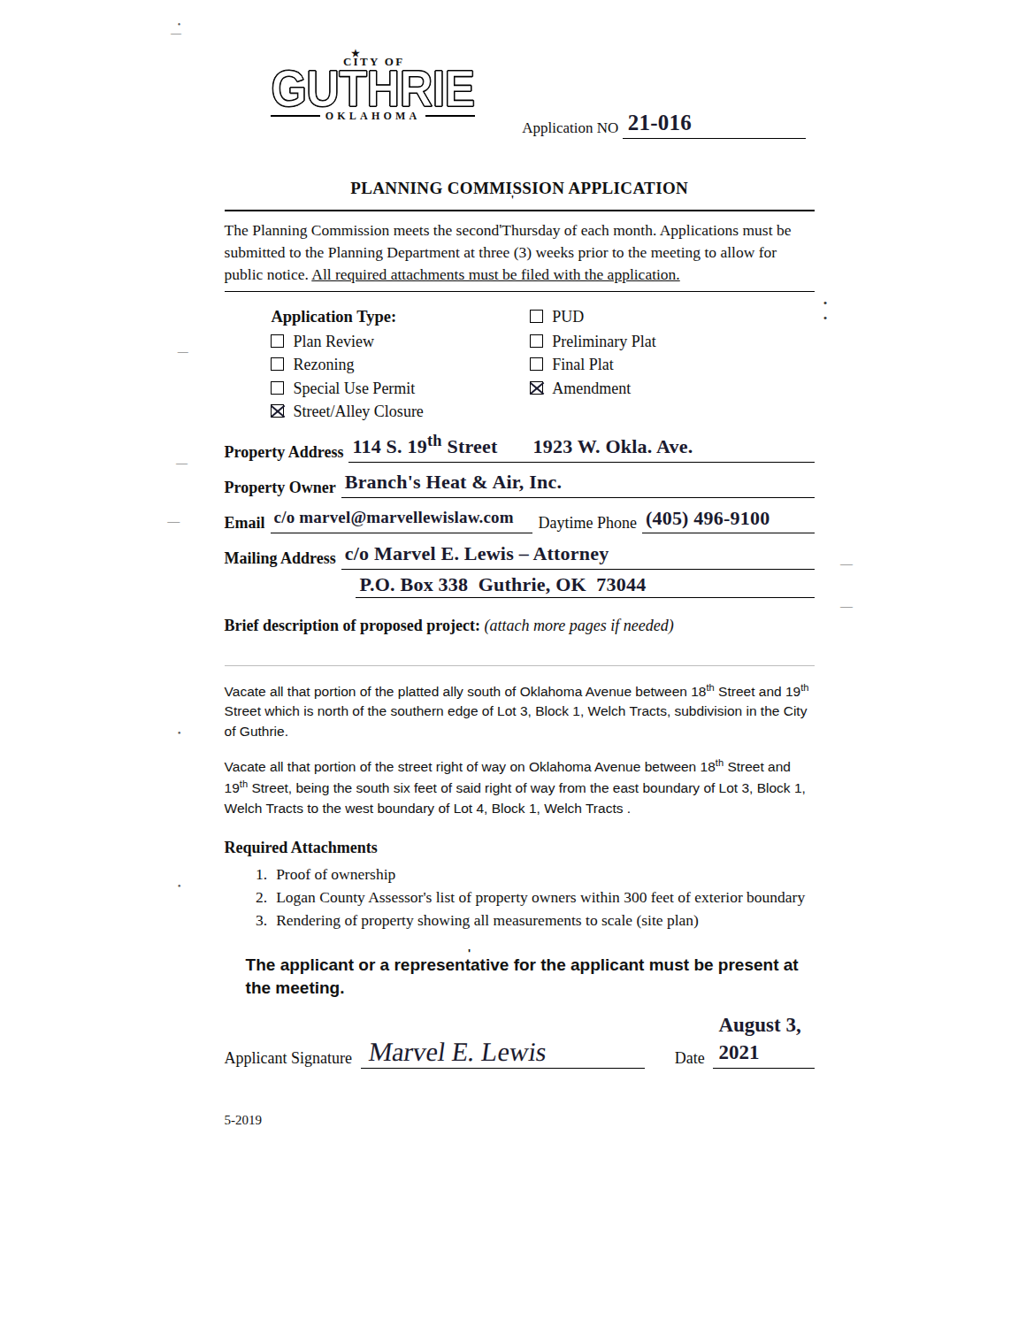— • — — • • — — —
★CITY OF
GUTHRIE
OKLAHOMA
Application NO 21-016
PLANNING COMMISSION APPLICATION'
The Planning Commission meets the second'Thursday of each month. Applications must be submitted to the Planning Department at three (3) weeks prior to the meeting to allow for public notice. All required attachments must be filed with the application.
•
•
| Application Type: | PUD |
| Plan Review | Preliminary Plat |
| Rezoning | Final Plat |
| Special Use Permit | Amendment |
| Street/Alley Closure | |
Property Address 114 S. 19th Street 1923 W. Okla. Ave.
Property Owner Branch's Heat & Air, Inc.
Email c/o marvel@marvellewislaw.com Daytime Phone (405) 496-9100
Mailing Address c/o Marvel E. Lewis – Attorney
P.O. Box 338 Guthrie, OK 73044
Brief description of proposed project: (attach more pages if needed)
Vacate all that portion of the platted ally south of Oklahoma Avenue between 18th Street and 19th Street which is north of the southern edge of Lot 3, Block 1, Welch Tracts, subdivision in the City of Guthrie.
Vacate all that portion of the street right of way on Oklahoma Avenue between 18th Street and 19th Street, being the south six feet of said right of way from the east boundary of Lot 3, Block 1, Welch Tracts to the west boundary of Lot 4, Block 1, Welch Tracts .
Required Attachments
Proof of ownership
Logan County Assessor's list of property owners within 300 feet of exterior boundary
Rendering of property showing all measurements to scale (site plan)
' The applicant or a representative for the applicant must be present at the meeting.
Applicant Signature Marvel E. Lewis Date August 3, 2021
5-2019